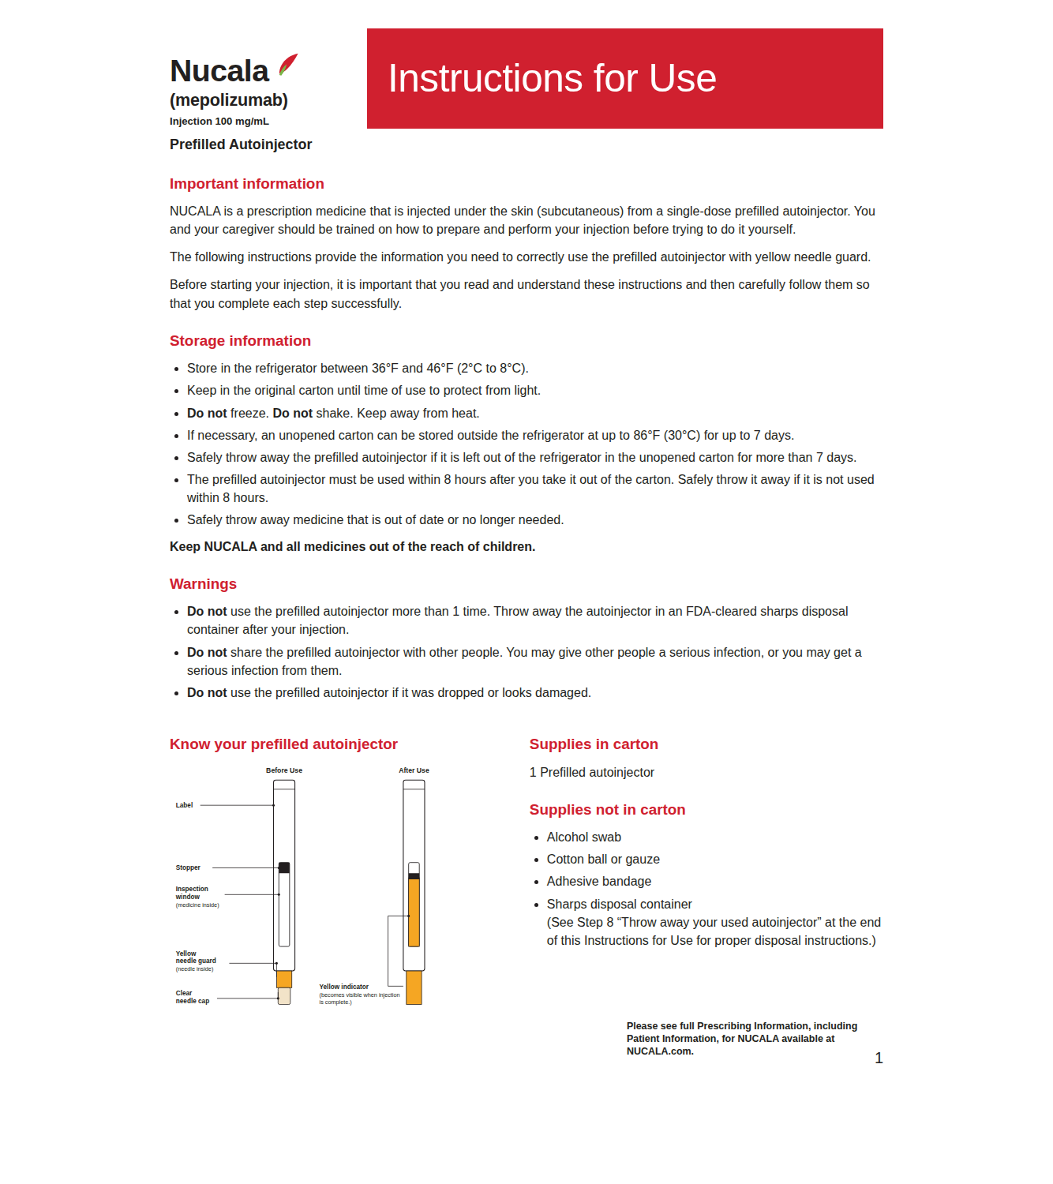Nucala
(mepolizumab)
Injection 100 mg/mL
Instructions for Use
Prefilled Autoinjector
Important information
NUCALA is a prescription medicine that is injected under the skin (subcutaneous) from a single-dose prefilled autoinjector. You and your caregiver should be trained on how to prepare and perform your injection before trying to do it yourself.
The following instructions provide the information you need to correctly use the prefilled autoinjector with yellow needle guard.
Before starting your injection, it is important that you read and understand these instructions and then carefully follow them so that you complete each step successfully.
Storage information
Store in the refrigerator between 36°F and 46°F (2°C to 8°C).
Keep in the original carton until time of use to protect from light.
Do not freeze. Do not shake. Keep away from heat.
If necessary, an unopened carton can be stored outside the refrigerator at up to 86°F (30°C) for up to 7 days.
Safely throw away the prefilled autoinjector if it is left out of the refrigerator in the unopened carton for more than 7 days.
The prefilled autoinjector must be used within 8 hours after you take it out of the carton. Safely throw it away if it is not used within 8 hours.
Safely throw away medicine that is out of date or no longer needed.
Keep NUCALA and all medicines out of the reach of children.
Warnings
Do not use the prefilled autoinjector more than 1 time. Throw away the autoinjector in an FDA-cleared sharps disposal container after your injection.
Do not share the prefilled autoinjector with other people. You may give other people a serious infection, or you may get a serious infection from them.
Do not use the prefilled autoinjector if it was dropped or looks damaged.
Know your prefilled autoinjector
Before Use After Use Label Stopper Inspection window (medicine inside) Yellow needle guard (needle inside) Clear needle cap Yellow indicator (becomes visible when injection is complete.)
Supplies in carton
1 Prefilled autoinjector
Supplies not in carton
Alcohol swab
Cotton ball or gauze
Adhesive bandage
Sharps disposal container
(See Step 8 “Throw away your used autoinjector” at the end of this Instructions for Use for proper disposal instructions.)
Please see full Prescribing Information, including Patient Information, for NUCALA available at NUCALA.com.
1